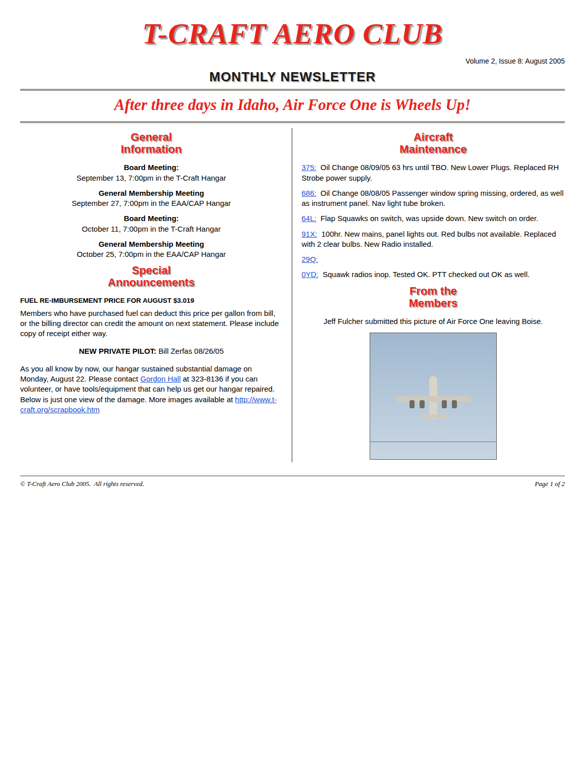T-CRAFT AERO CLUB
Volume 2, Issue 8: August 2005
MONTHLY NEWSLETTER
After three days in Idaho, Air Force One is Wheels Up!
General
Information
Board Meeting:
September 13, 7:00pm in the T-Craft Hangar
General Membership Meeting
September 27, 7:00pm in the EAA/CAP Hangar
Board Meeting:
October 11, 7:00pm in the T-Craft Hangar
General Membership Meeting
October 25, 7:00pm in the EAA/CAP Hangar
Special
Announcements
FUEL RE-IMBURSEMENT PRICE FOR AUGUST $3.019
Members who have purchased fuel can deduct this price per gallon from bill, or the billing director can credit the amount on next statement. Please include copy of receipt either way.
NEW PRIVATE PILOT: Bill Zerfas 08/26/05
As you all know by now, our hangar sustained substantial damage on Monday, August 22. Please contact Gordon Hall at 323-8136 if you can volunteer, or have tools/equipment that can help us get our hangar repaired. Below is just one view of the damage. More images available at http://www.t-craft.org/scrapbook.htm
Aircraft
Maintenance
375: Oil Change 08/09/05 63 hrs until TBO. New Lower Plugs. Replaced RH Strobe power supply.
686: Oil Change 08/08/05 Passenger window spring missing, ordered, as well as instrument panel. Nav light tube broken.
64L: Flap Squawks on switch, was upside down. New switch on order.
91X: 100hr. New mains, panel lights out. Red bulbs not available. Replaced with 2 clear bulbs. New Radio installed.
29Q:
0YD: Squawk radios inop. Tested OK. PTT checked out OK as well.
From the
Members
Jeff Fulcher submitted this picture of Air Force One leaving Boise.
© T-Craft Aero Club 2005. All rights reserved. Page 1 of 2